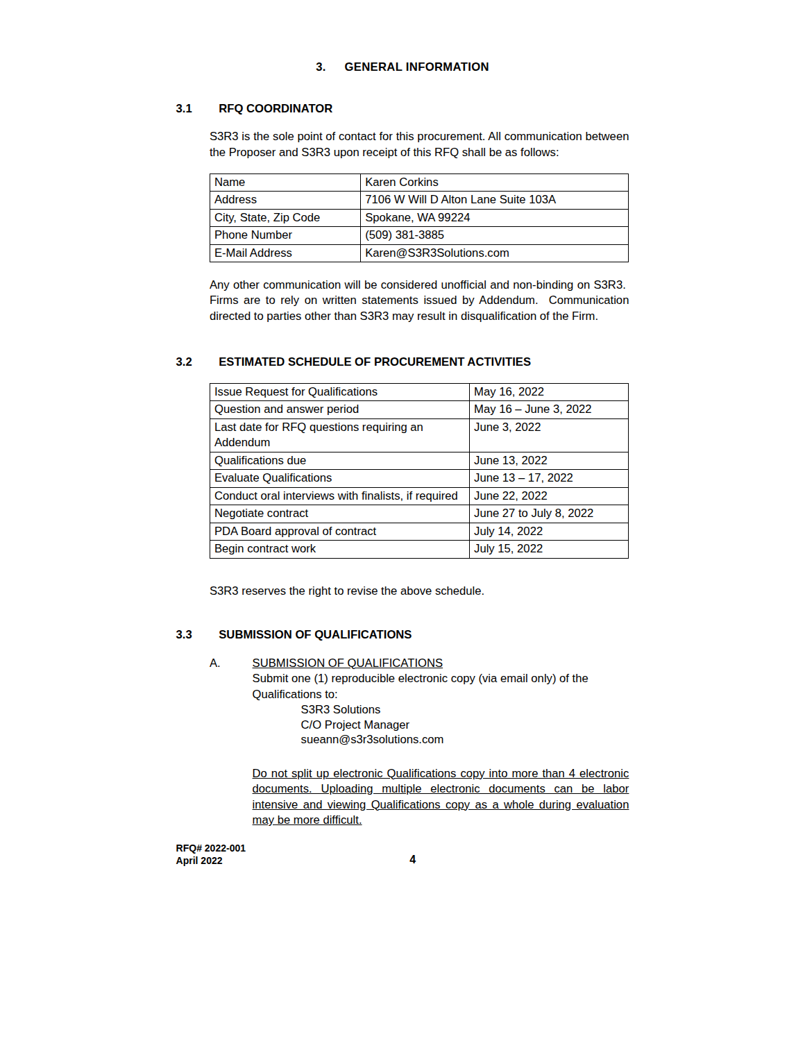3. GENERAL INFORMATION
3.1 RFQ COORDINATOR
S3R3 is the sole point of contact for this procurement. All communication between the Proposer and S3R3 upon receipt of this RFQ shall be as follows:
| Name | Karen Corkins |
| Address | 7106 W Will D Alton Lane Suite 103A |
| City, State, Zip Code | Spokane, WA 99224 |
| Phone Number | (509) 381-3885 |
| E-Mail Address | Karen@S3R3Solutions.com |
Any other communication will be considered unofficial and non-binding on S3R3. Firms are to rely on written statements issued by Addendum. Communication directed to parties other than S3R3 may result in disqualification of the Firm.
3.2 ESTIMATED SCHEDULE OF PROCUREMENT ACTIVITIES
| Issue Request for Qualifications | May 16, 2022 |
| Question and answer period | May 16 – June 3, 2022 |
| Last date for RFQ questions requiring an Addendum | June 3, 2022 |
| Qualifications due | June 13, 2022 |
| Evaluate Qualifications | June 13 – 17, 2022 |
| Conduct oral interviews with finalists, if required | June 22, 2022 |
| Negotiate contract | June 27 to July 8, 2022 |
| PDA Board approval of contract | July 14, 2022 |
| Begin contract work | July 15, 2022 |
S3R3 reserves the right to revise the above schedule.
3.3 SUBMISSION OF QUALIFICATIONS
A.
SUBMISSION OF QUALIFICATIONS
Submit one (1) reproducible electronic copy (via email only) of the Qualifications to:
S3R3 Solutions
C/O Project Manager
sueann@s3r3solutions.com
Do not split up electronic Qualifications copy into more than 4 electronic documents. Uploading multiple electronic documents can be labor intensive and viewing Qualifications copy as a whole during evaluation may be more difficult.
RFQ# 2022-001
April 2022
4